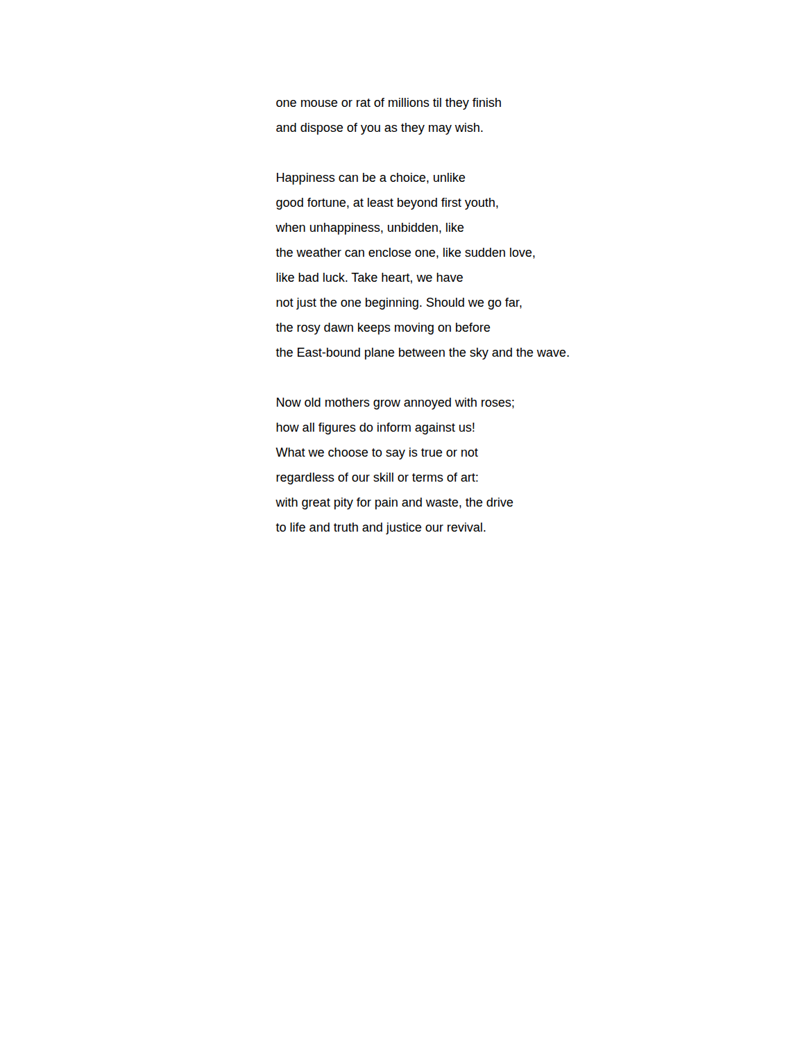one mouse or rat of millions til they finish
and dispose of you as they may wish.
Happiness can be a choice, unlike
good fortune, at least beyond first youth,
when unhappiness, unbidden, like
the weather can enclose one, like sudden love,
like bad luck. Take heart, we have
not just the one beginning. Should we go far,
the rosy dawn keeps moving on before
the East-bound plane between the sky and the wave.
Now old mothers grow annoyed with roses;
how all figures do inform against us!
What we choose to say is true or not
regardless of our skill or terms of art:
with great pity for pain and waste, the drive
to life and truth and justice our revival.